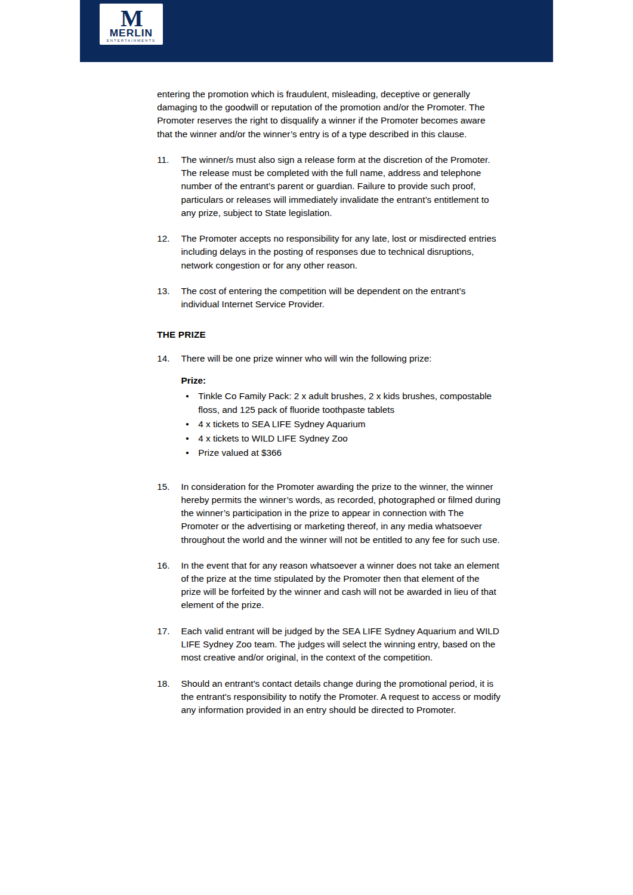M MERLIN ENTERTAINMENTS
entering the promotion which is fraudulent, misleading, deceptive or generally damaging to the goodwill or reputation of the promotion and/or the Promoter. The Promoter reserves the right to disqualify a winner if the Promoter becomes aware that the winner and/or the winner’s entry is of a type described in this clause.
11. The winner/s must also sign a release form at the discretion of the Promoter. The release must be completed with the full name, address and telephone number of the entrant’s parent or guardian. Failure to provide such proof, particulars or releases will immediately invalidate the entrant’s entitlement to any prize, subject to State legislation.
12. The Promoter accepts no responsibility for any late, lost or misdirected entries including delays in the posting of responses due to technical disruptions, network congestion or for any other reason.
13. The cost of entering the competition will be dependent on the entrant’s individual Internet Service Provider.
THE PRIZE
14. There will be one prize winner who will win the following prize:
Prize:
Tinkle Co Family Pack: 2 x adult brushes, 2 x kids brushes, compostable floss, and 125 pack of fluoride toothpaste tablets
4 x tickets to SEA LIFE Sydney Aquarium
4 x tickets to WILD LIFE Sydney Zoo
Prize valued at $366
15. In consideration for the Promoter awarding the prize to the winner, the winner hereby permits the winner’s words, as recorded, photographed or filmed during the winner’s participation in the prize to appear in connection with The Promoter or the advertising or marketing thereof, in any media whatsoever throughout the world and the winner will not be entitled to any fee for such use.
16. In the event that for any reason whatsoever a winner does not take an element of the prize at the time stipulated by the Promoter then that element of the prize will be forfeited by the winner and cash will not be awarded in lieu of that element of the prize.
17. Each valid entrant will be judged by the SEA LIFE Sydney Aquarium and WILD LIFE Sydney Zoo team. The judges will select the winning entry, based on the most creative and/or original, in the context of the competition.
18. Should an entrant’s contact details change during the promotional period, it is the entrant's responsibility to notify the Promoter. A request to access or modify any information provided in an entry should be directed to Promoter.